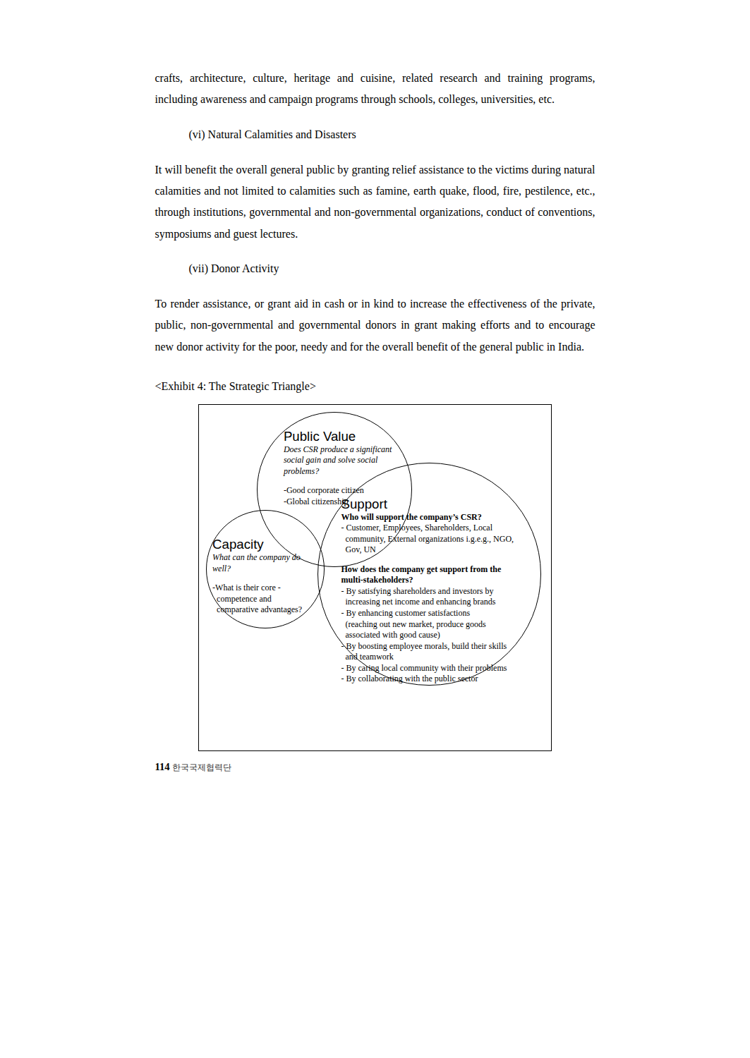crafts, architecture, culture, heritage and cuisine, related research and training programs, including awareness and campaign programs through schools, colleges, universities, etc.
(vi) Natural Calamities and Disasters
It will benefit the overall general public by granting relief assistance to the victims during natural calamities and not limited to calamities such as famine, earth quake, flood, fire, pestilence, etc., through institutions, governmental and non-governmental organizations, conduct of conventions, symposiums and guest lectures.
(vii) Donor Activity
To render assistance, or grant aid in cash or in kind to increase the effectiveness of the private, public, non-governmental and governmental donors in grant making efforts and to encourage new donor activity for the poor, needy and for the overall benefit of the general public in India.
<Exhibit 4: The Strategic Triangle>
Public Value
Does CSR produce a significant social gain and solve social problems?
-Good corporate citizen
-Global citizenship
Capacity
What can the company do well?
-What is their core -
competence and
comparative advantages?
Support
Who will support the company’s CSR?
- Customer, Employees, Shareholders, Local
community, External organizations i.g.e.g., NGO,
Gov, UN
How does the company get support from the
multi-stakeholders?
- By satisfying shareholders and investors by
increasing net income and enhancing brands
- By enhancing customer satisfactions
(reaching out new market, produce goods
associated with good cause)
- By boosting employee morals, build their skills
and teamwork
- By caring local community with their problems
- By collaborating with the public sector
114 한국국제협력단